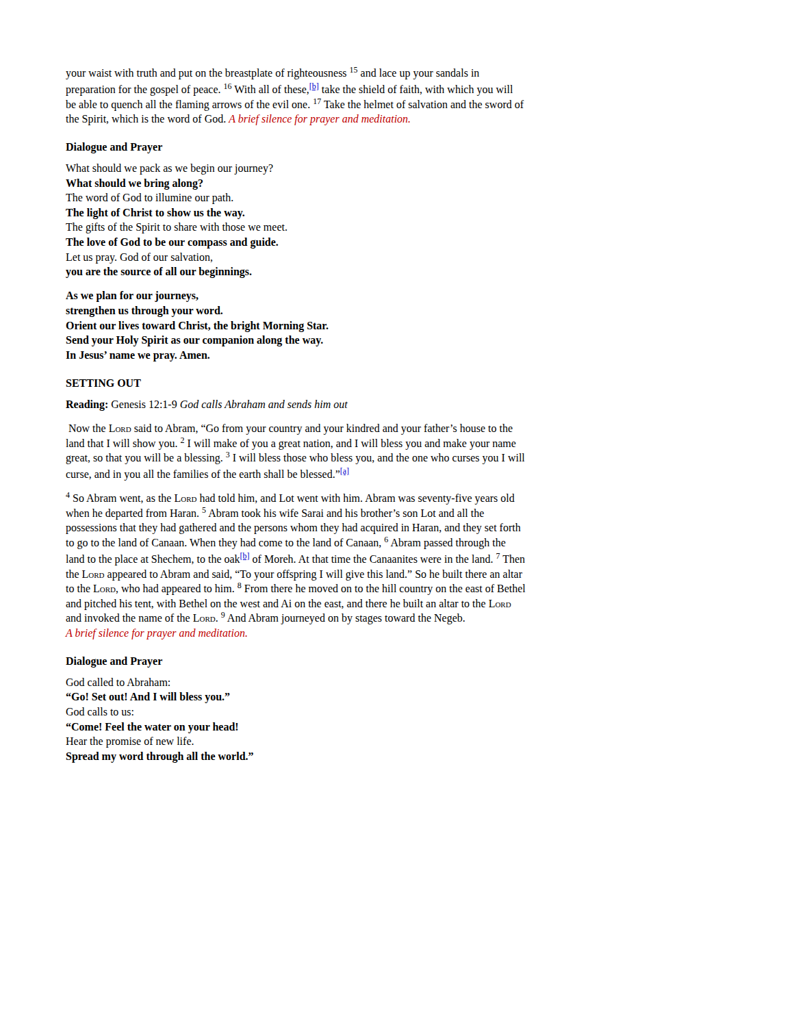your waist with truth and put on the breastplate of righteousness 15 and lace up your sandals in preparation for the gospel of peace. 16 With all of these,[b] take the shield of faith, with which you will be able to quench all the flaming arrows of the evil one. 17 Take the helmet of salvation and the sword of the Spirit, which is the word of God. A brief silence for prayer and meditation.
Dialogue and Prayer
What should we pack as we begin our journey? What should we bring along? The word of God to illumine our path. The light of Christ to show us the way. The gifts of the Spirit to share with those we meet. The love of God to be our compass and guide. Let us pray. God of our salvation, you are the source of all our beginnings.
As we plan for our journeys, strengthen us through your word. Orient our lives toward Christ, the bright Morning Star. Send your Holy Spirit as our companion along the way. In Jesus’ name we pray. Amen.
SETTING OUT
Reading: Genesis 12:1-9 God calls Abraham and sends him out
Now the Lord said to Abram, “Go from your country and your kindred and your father’s house to the land that I will show you. 2 I will make of you a great nation, and I will bless you and make your name great, so that you will be a blessing. 3 I will bless those who bless you, and the one who curses you I will curse, and in you all the families of the earth shall be blessed.”[a]
4 So Abram went, as the Lord had told him, and Lot went with him. Abram was seventy-five years old when he departed from Haran. 5 Abram took his wife Sarai and his brother’s son Lot and all the possessions that they had gathered and the persons whom they had acquired in Haran, and they set forth to go to the land of Canaan. When they had come to the land of Canaan, 6 Abram passed through the land to the place at Shechem, to the oak[b] of Moreh. At that time the Canaanites were in the land. 7 Then the Lord appeared to Abram and said, “To your offspring I will give this land.” So he built there an altar to the Lord, who had appeared to him. 8 From there he moved on to the hill country on the east of Bethel and pitched his tent, with Bethel on the west and Ai on the east, and there he built an altar to the Lord and invoked the name of the Lord. 9 And Abram journeyed on by stages toward the Negeb.
A brief silence for prayer and meditation.
Dialogue and Prayer
God called to Abraham: “Go! Set out! And I will bless you.” God calls to us: “Come! Feel the water on your head! Hear the promise of new life. Spread my word through all the world.”